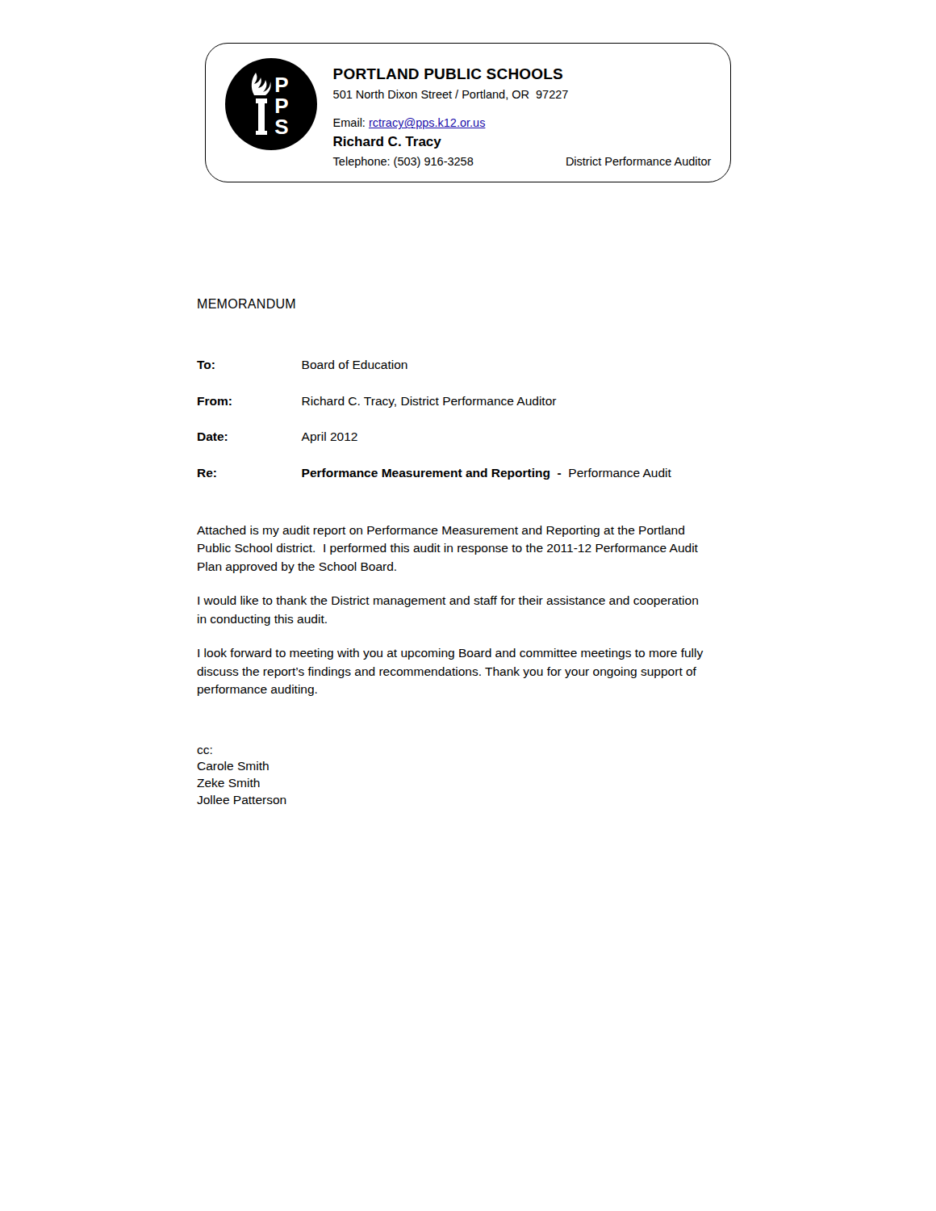P P S
PORTLAND PUBLIC SCHOOLS
501 North Dixon Street / Portland, OR 97227
Email: rctracy@pps.k12.or.us
Richard C. Tracy
Telephone: (503) 916-3258 District Performance Auditor
MEMORANDUM
| To: | Board of Education |
| From: | Richard C. Tracy, District Performance Auditor |
| Date: | April 2012 |
| Re: | Performance Measurement and Reporting - Performance Audit |
Attached is my audit report on Performance Measurement and Reporting at the Portland Public School district. I performed this audit in response to the 2011-12 Performance Audit Plan approved by the School Board.
I would like to thank the District management and staff for their assistance and cooperation in conducting this audit.
I look forward to meeting with you at upcoming Board and committee meetings to more fully discuss the report’s findings and recommendations. Thank you for your ongoing support of performance auditing.
cc:
Carole Smith
Zeke Smith
Jollee Patterson